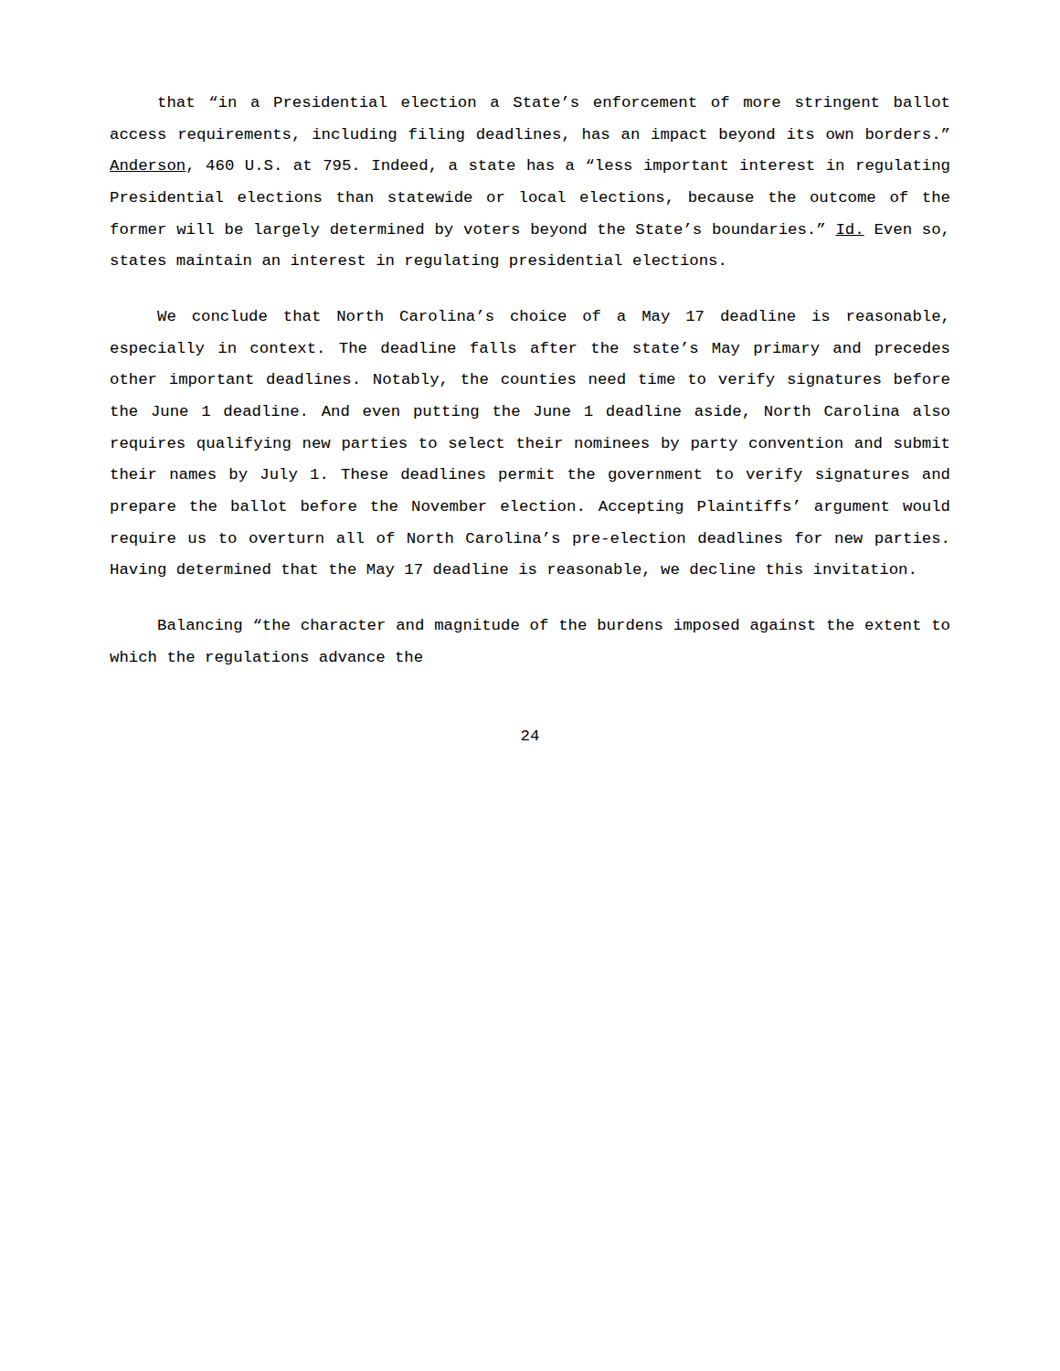that “in a Presidential election a State’s enforcement of more stringent ballot access requirements, including filing deadlines, has an impact beyond its own borders.” Anderson, 460 U.S. at 795. Indeed, a state has a “less important interest in regulating Presidential elections than statewide or local elections, because the outcome of the former will be largely determined by voters beyond the State’s boundaries.” Id. Even so, states maintain an interest in regulating presidential elections.
We conclude that North Carolina’s choice of a May 17 deadline is reasonable, especially in context. The deadline falls after the state’s May primary and precedes other important deadlines. Notably, the counties need time to verify signatures before the June 1 deadline. And even putting the June 1 deadline aside, North Carolina also requires qualifying new parties to select their nominees by party convention and submit their names by July 1. These deadlines permit the government to verify signatures and prepare the ballot before the November election. Accepting Plaintiffs’ argument would require us to overturn all of North Carolina’s pre-election deadlines for new parties. Having determined that the May 17 deadline is reasonable, we decline this invitation.
Balancing “the character and magnitude of the burdens imposed against the extent to which the regulations advance the
24